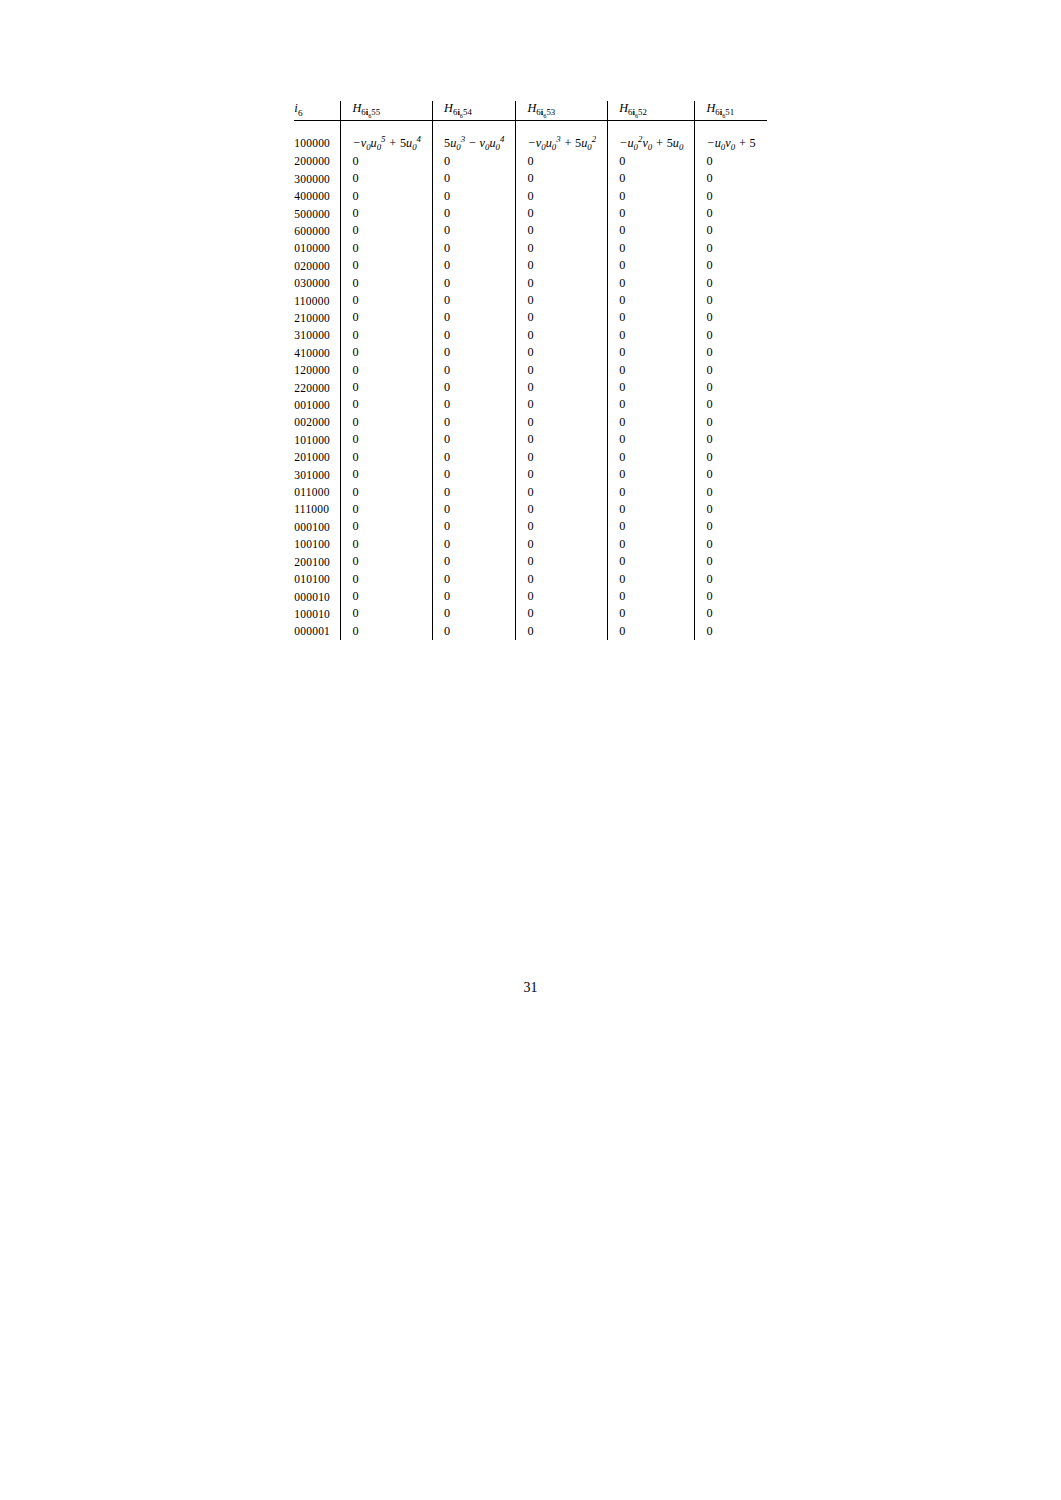| i 6 | H 6 i 6 55 | H 6 i 6 54 | H 6 i 6 53 | H 6 i 6 52 | H 6 i 6 51 |
| --- | --- | --- | --- | --- | --- |
| 100000 | −v 0 u 0 5 + 5 u 0 4 | 5 u 0 3 − v 0 u 0 4 | −v 0 u 0 3 + 5 u 0 2 | −u 0 2 v 0 + 5 u 0 | −u 0 v 0 + 5 |
| 200000 | 0 | 0 | 0 | 0 | 0 |
| 300000 | 0 | 0 | 0 | 0 | 0 |
| 400000 | 0 | 0 | 0 | 0 | 0 |
| 500000 | 0 | 0 | 0 | 0 | 0 |
| 600000 | 0 | 0 | 0 | 0 | 0 |
| 010000 | 0 | 0 | 0 | 0 | 0 |
| 020000 | 0 | 0 | 0 | 0 | 0 |
| 030000 | 0 | 0 | 0 | 0 | 0 |
| 110000 | 0 | 0 | 0 | 0 | 0 |
| 210000 | 0 | 0 | 0 | 0 | 0 |
| 310000 | 0 | 0 | 0 | 0 | 0 |
| 410000 | 0 | 0 | 0 | 0 | 0 |
| 120000 | 0 | 0 | 0 | 0 | 0 |
| 220000 | 0 | 0 | 0 | 0 | 0 |
| 001000 | 0 | 0 | 0 | 0 | 0 |
| 002000 | 0 | 0 | 0 | 0 | 0 |
| 101000 | 0 | 0 | 0 | 0 | 0 |
| 201000 | 0 | 0 | 0 | 0 | 0 |
| 301000 | 0 | 0 | 0 | 0 | 0 |
| 011000 | 0 | 0 | 0 | 0 | 0 |
| 111000 | 0 | 0 | 0 | 0 | 0 |
| 000100 | 0 | 0 | 0 | 0 | 0 |
| 100100 | 0 | 0 | 0 | 0 | 0 |
| 200100 | 0 | 0 | 0 | 0 | 0 |
| 010100 | 0 | 0 | 0 | 0 | 0 |
| 000010 | 0 | 0 | 0 | 0 | 0 |
| 100010 | 0 | 0 | 0 | 0 | 0 |
| 000001 | 0 | 0 | 0 | 0 | 0 |
31